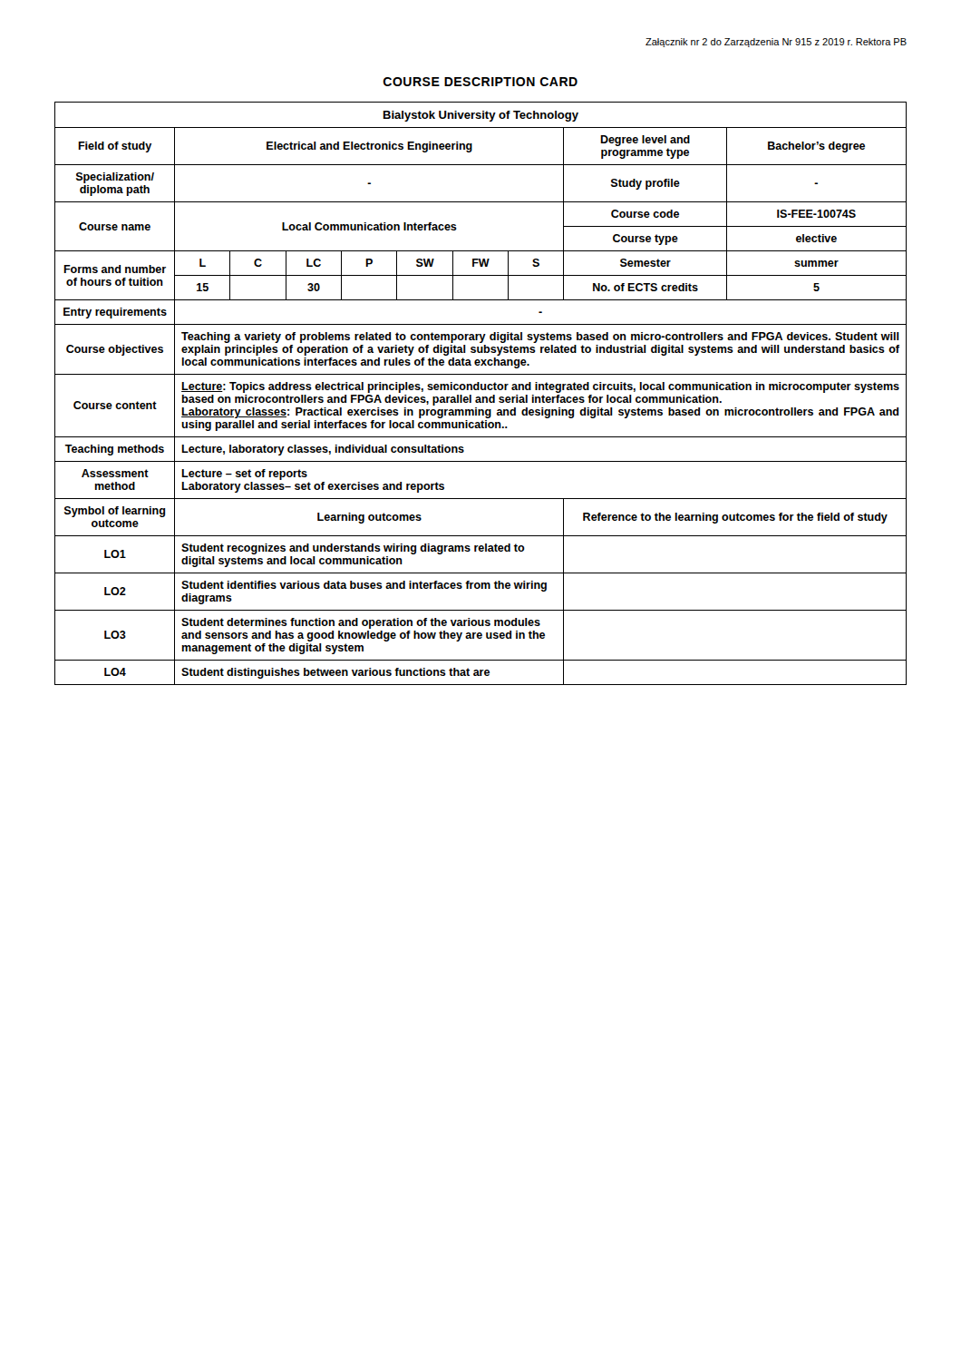Załącznik nr 2 do Zarządzenia Nr 915 z 2019 r. Rektora PB
COURSE DESCRIPTION CARD
| Bialystok University of Technology |
| Field of study | Electrical and Electronics Engineering | Degree level and programme type | Bachelor’s degree |
| Specialization/ diploma path | - | Study profile | - |
| Course name | Local Communication Interfaces | Course code | IS-FEE-10074S |
| Course type | elective |
| Forms and number of hours of tuition | L | C | LC | P | SW | FW | S | Semester | summer |
| 15 | | 30 | | | | | No. of ECTS credits | 5 |
| Entry requirements | - |
| Course objectives | Teaching a variety of problems related to contemporary digital systems based on micro-controllers and FPGA devices. Student will explain principles of operation of a variety of digital subsystems related to industrial digital systems and will understand basics of local communications interfaces and rules of the data exchange. |
| Course content | Lecture : Topics address electrical principles, semiconductor and integrated circuits, local communication in microcomputer systems based on microcontrollers and FPGA devices, parallel and serial interfaces for local communication. Laboratory classes : Practical exercises in programming and designing digital systems based on microcontrollers and FPGA and using parallel and serial interfaces for local communication.. |
| Teaching methods | Lecture, laboratory classes, individual consultations |
| Assessment method | Lecture – set of reports Laboratory classes– set of exercises and reports |
| Symbol of learning outcome | Learning outcomes | Reference to the learning outcomes for the field of study |
| LO1 | Student recognizes and understands wiring diagrams related to digital systems and local communication | |
| LO2 | Student identifies various data buses and interfaces from the wiring diagrams | |
| LO3 | Student determines function and operation of the various modules and sensors and has a good knowledge of how they are used in the management of the digital system | |
| LO4 | Student distinguishes between various functions that are | |